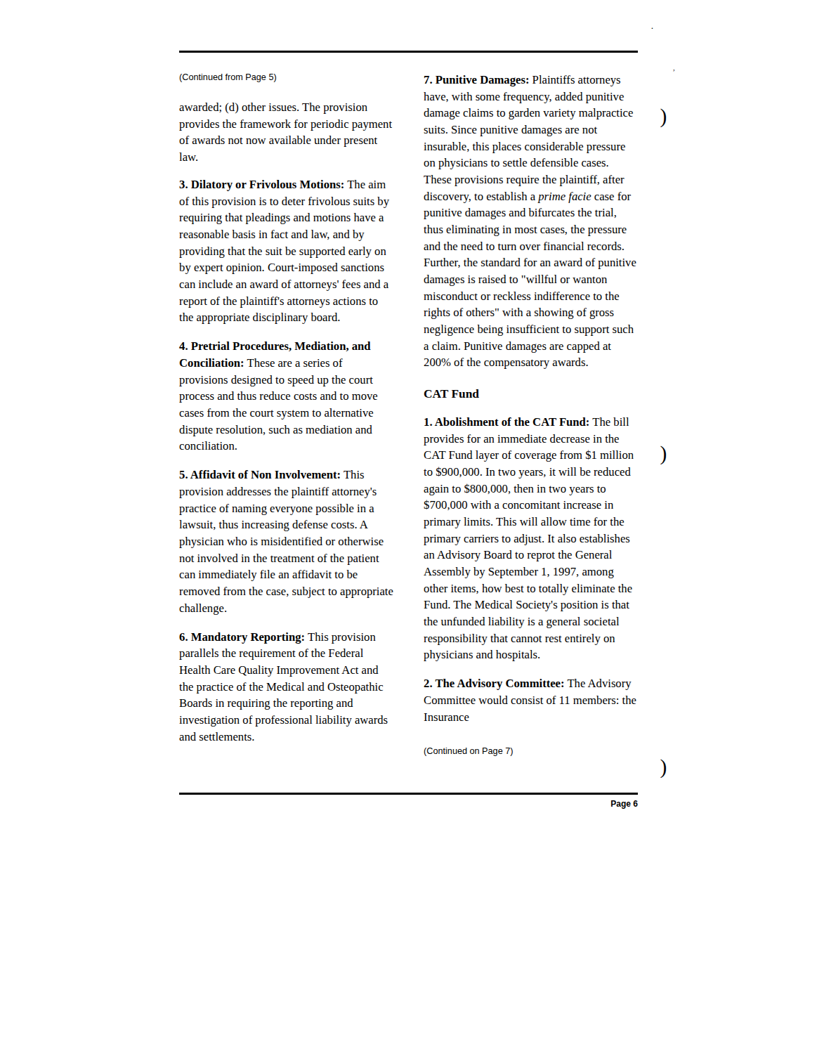.
,
)
)
)
(Continued from Page 5)
awarded; (d) other issues. The provision provides the framework for periodic payment of awards not now available under present law.
3. Dilatory or Frivolous Motions: The aim of this provision is to deter frivolous suits by requiring that pleadings and motions have a reasonable basis in fact and law, and by providing that the suit be supported early on by expert opinion. Court-imposed sanctions can include an award of attorneys' fees and a report of the plaintiff's attorneys actions to the appropriate disciplinary board.
4. Pretrial Procedures, Mediation, and Conciliation: These are a series of provisions designed to speed up the court process and thus reduce costs and to move cases from the court system to alternative dispute resolution, such as mediation and conciliation.
5. Affidavit of Non Involvement: This provision addresses the plaintiff attorney's practice of naming everyone possible in a lawsuit, thus increasing defense costs. A physician who is misidentified or otherwise not involved in the treatment of the patient can immediately file an affidavit to be removed from the case, subject to appropriate challenge.
6. Mandatory Reporting: This provision parallels the requirement of the Federal Health Care Quality Improvement Act and the practice of the Medical and Osteopathic Boards in requiring the reporting and investigation of professional liability awards and settlements.
7. Punitive Damages: Plaintiffs attorneys have, with some frequency, added punitive damage claims to garden variety malpractice suits. Since punitive damages are not insurable, this places considerable pressure on physicians to settle defensible cases. These provisions require the plaintiff, after discovery, to establish a prime facie case for punitive damages and bifurcates the trial, thus eliminating in most cases, the pressure and the need to turn over financial records. Further, the standard for an award of punitive damages is raised to "willful or wanton misconduct or reckless indifference to the rights of others" with a showing of gross negligence being insufficient to support such a claim. Punitive damages are capped at 200% of the compensatory awards.
CAT Fund
1. Abolishment of the CAT Fund: The bill provides for an immediate decrease in the CAT Fund layer of coverage from $1 million to $900,000. In two years, it will be reduced again to $800,000, then in two years to $700,000 with a concomitant increase in primary limits. This will allow time for the primary carriers to adjust. It also establishes an Advisory Board to reprot the General Assembly by September 1, 1997, among other items, how best to totally eliminate the Fund. The Medical Society's position is that the unfunded liability is a general societal responsibility that cannot rest entirely on physicians and hospitals.
2. The Advisory Committee: The Advisory Committee would consist of 11 members: the Insurance
(Continued on Page 7)
Page 6